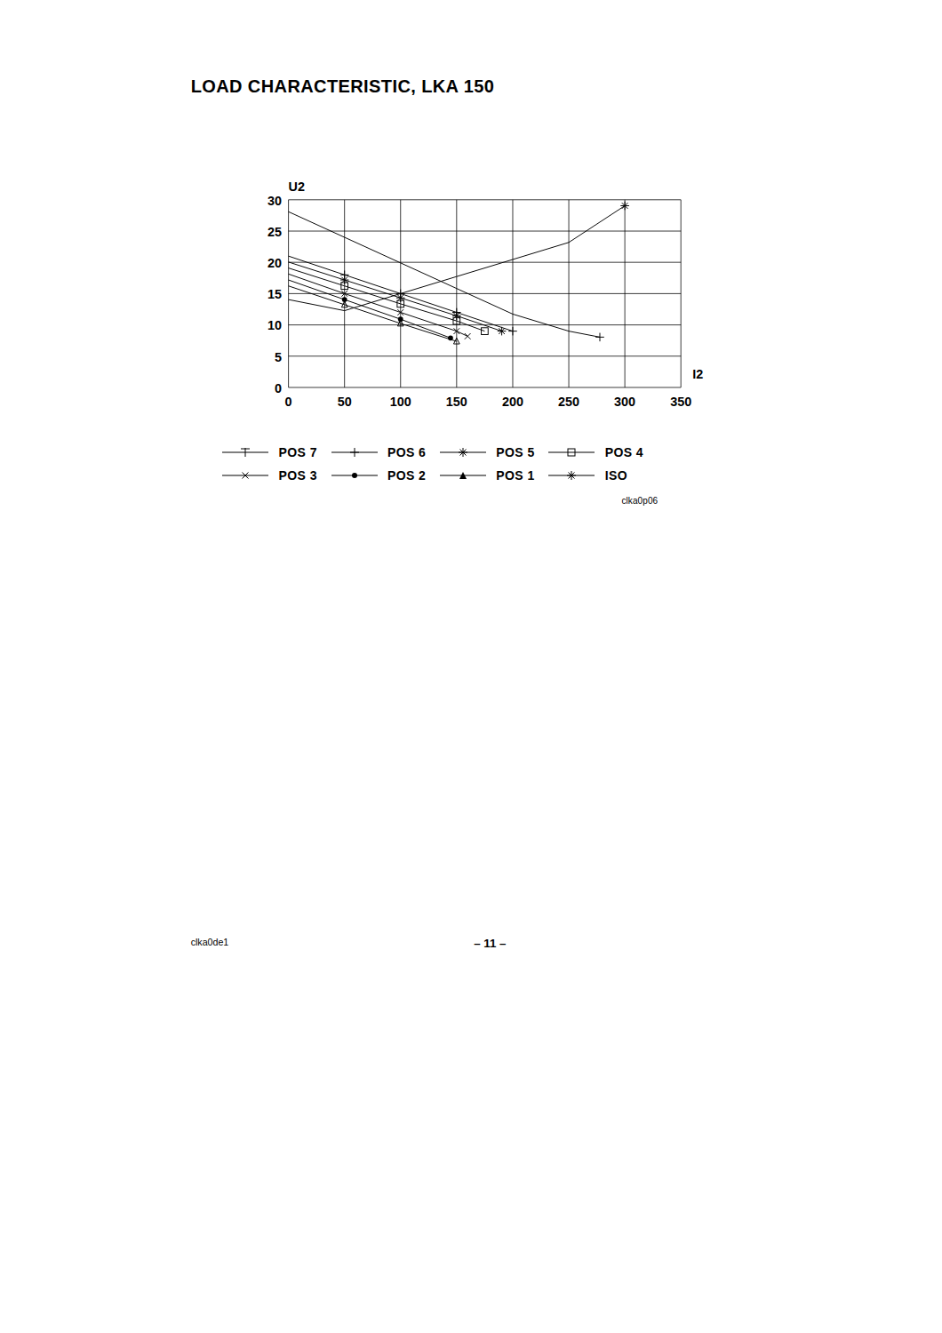LOAD CHARACTERISTIC, LKA 150
U2 I2 30 25 20 15 10 5 0 0 50 100 150 200 250 300 350
| | POS 7 | | POS 6 | | POS 5 | | POS 4 |
| | POS 3 | | POS 2 | | POS 1 | | ISO |
clka0p06
clka0de1
– 11 –